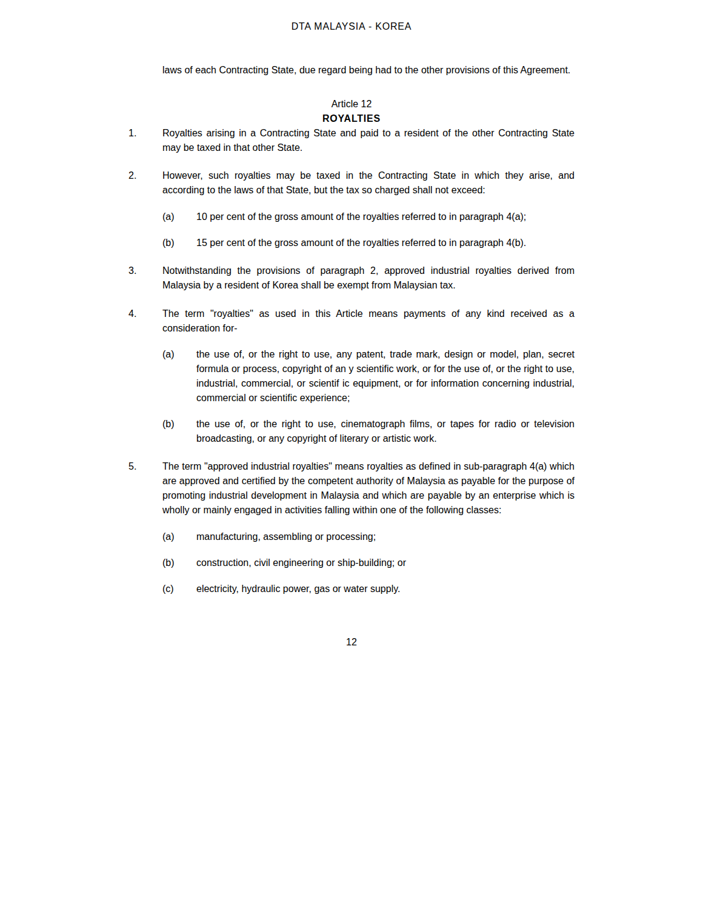DTA MALAYSIA - KOREA
laws of each Contracting State, due regard being had to the other provisions of this Agreement.
Article 12 ROYALTIES
1. Royalties arising in a Contracting State and paid to a resident of the other Contracting State may be taxed in that other State.
2. However, such royalties may be taxed in the Contracting State in which they arise, and according to the laws of that State, but the tax so charged shall not exceed:
(a) 10 per cent of the gross amount of the royalties referred to in paragraph 4(a);
(b) 15 per cent of the gross amount of the royalties referred to in paragraph 4(b).
3. Notwithstanding the provisions of paragraph 2, approved industrial royalties derived from Malaysia by a resident of Korea shall be exempt from Malaysian tax.
4. The term "royalties" as used in this Article means payments of any kind received as a consideration for-
(a) the use of, or the right to use, any patent, trade mark, design or model, plan, secret formula or process, copyright of an y scientific work, or for the use of, or the right to use, industrial, commercial, or scientif ic equipment, or for information concerning industrial, commercial or scientific experience;
(b) the use of, or the right to use, cinematograph films, or tapes for radio or television broadcasting, or any copyright of literary or artistic work.
5. The term "approved industrial royalties" means royalties as defined in sub-paragraph 4(a) which are approved and certified by the competent authority of Malaysia as payable for the purpose of promoting industrial development in Malaysia and which are payable by an enterprise which is wholly or mainly engaged in activities falling within one of the following classes:
(a) manufacturing, assembling or processing;
(b) construction, civil engineering or ship-building; or
(c) electricity, hydraulic power, gas or water supply.
12